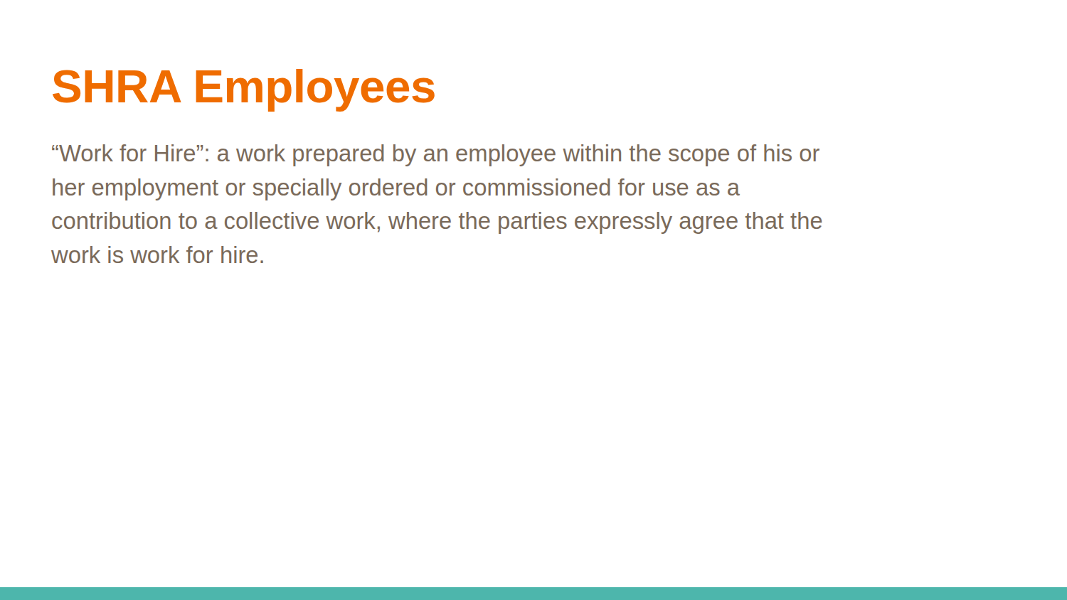SHRA Employees
“Work for Hire”: a work prepared by an employee within the scope of his or her employment or specially ordered or commissioned for use as a contribution to a collective work, where the parties expressly agree that the work is work for hire.